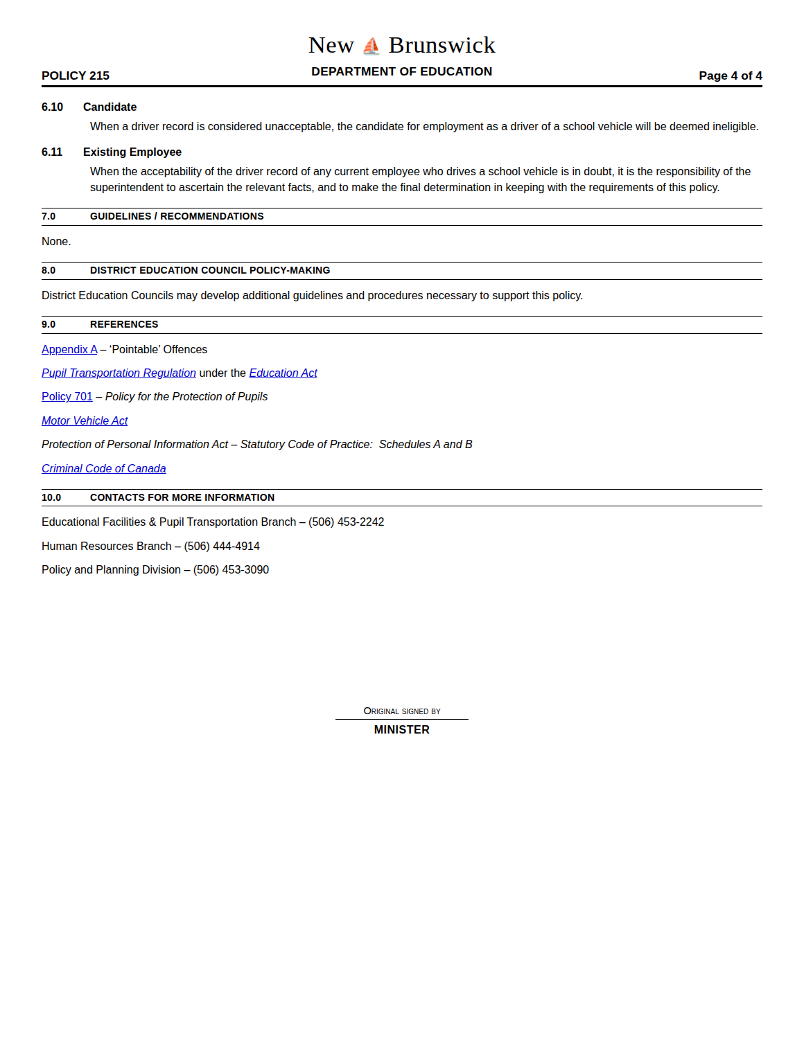New ⛵ Brunswick
DEPARTMENT OF EDUCATION
POLICY 215 Page 4 of 4
6.10 Candidate
When a driver record is considered unacceptable, the candidate for employment as a driver of a school vehicle will be deemed ineligible.
6.11 Existing Employee
When the acceptability of the driver record of any current employee who drives a school vehicle is in doubt, it is the responsibility of the superintendent to ascertain the relevant facts, and to make the final determination in keeping with the requirements of this policy.
7.0 Guidelines / Recommendations
None.
8.0 District Education Council Policy-Making
District Education Councils may develop additional guidelines and procedures necessary to support this policy.
9.0 References
Appendix A – ‘Pointable’ Offences
Pupil Transportation Regulation under the Education Act
Policy 701 – Policy for the Protection of Pupils
Motor Vehicle Act
Protection of Personal Information Act – Statutory Code of Practice: Schedules A and B
Criminal Code of Canada
10.0 Contacts For More Information
Educational Facilities & Pupil Transportation Branch – (506) 453-2242
Human Resources Branch – (506) 444-4914
Policy and Planning Division – (506) 453-3090
Original signed by
MINISTER